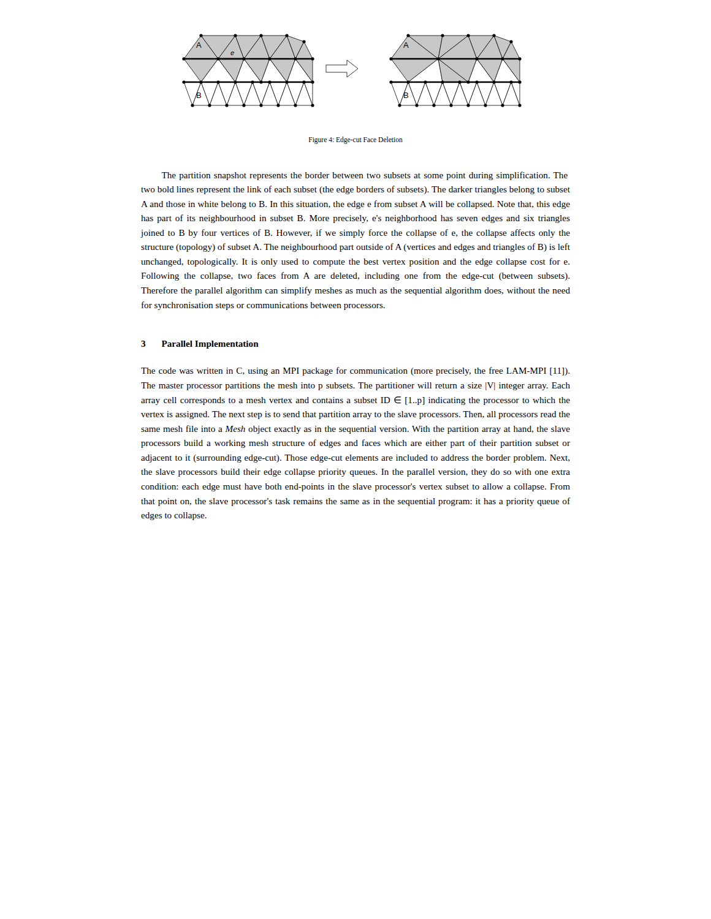A e B A B
Figure 4: Edge-cut Face Deletion
The partition snapshot represents the border between two subsets at some point during simplification. The two bold lines represent the link of each subset (the edge borders of subsets). The darker triangles belong to subset A and those in white belong to B. In this situation, the edge e from subset A will be collapsed. Note that, this edge has part of its neighbourhood in subset B. More precisely, e's neighborhood has seven edges and six triangles joined to B by four vertices of B. However, if we simply force the collapse of e, the collapse affects only the structure (topology) of subset A. The neighbourhood part outside of A (vertices and edges and triangles of B) is left unchanged, topologically. It is only used to compute the best vertex position and the edge collapse cost for e. Following the collapse, two faces from A are deleted, including one from the edge-cut (between subsets). Therefore the parallel algorithm can simplify meshes as much as the sequential algorithm does, without the need for synchronisation steps or communications between processors.
3 Parallel Implementation
The code was written in C, using an MPI package for communication (more precisely, the free LAM-MPI [11]). The master processor partitions the mesh into p subsets. The partitioner will return a size |V| integer array. Each array cell corresponds to a mesh vertex and contains a subset ID ∈ [1..p] indicating the processor to which the vertex is assigned. The next step is to send that partition array to the slave processors. Then, all processors read the same mesh file into a Mesh object exactly as in the sequential version. With the partition array at hand, the slave processors build a working mesh structure of edges and faces which are either part of their partition subset or adjacent to it (surrounding edge-cut). Those edge-cut elements are included to address the border problem. Next, the slave processors build their edge collapse priority queues. In the parallel version, they do so with one extra condition: each edge must have both end-points in the slave processor's vertex subset to allow a collapse. From that point on, the slave processor's task remains the same as in the sequential program: it has a priority queue of edges to collapse.